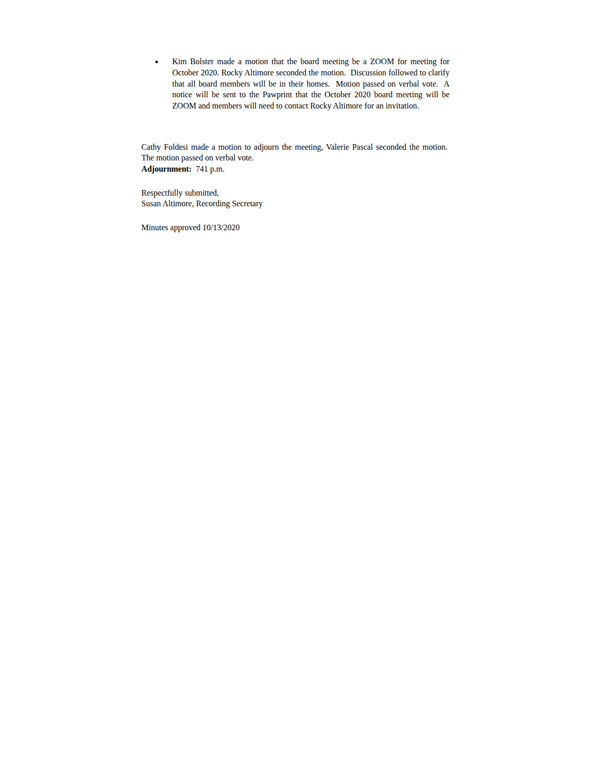Kim Bolster made a motion that the board meeting be a ZOOM for meeting for October 2020. Rocky Altimore seconded the motion. Discussion followed to clarify that all board members will be in their homes. Motion passed on verbal vote. A notice will be sent to the Pawprint that the October 2020 board meeting will be ZOOM and members will need to contact Rocky Altimore for an invitation.
Cathy Foldesi made a motion to adjourn the meeting, Valerie Pascal seconded the motion. The motion passed on verbal vote.
Adjournment: 741 p.m.
Respectfully submitted,
Susan Altimore, Recording Secretary
Minutes approved 10/13/2020